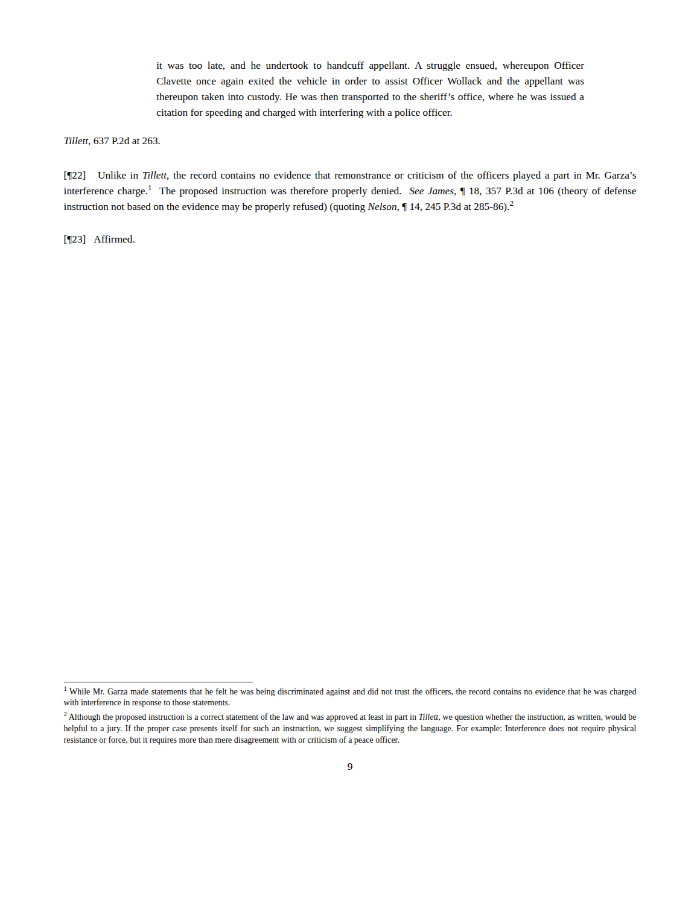it was too late, and he undertook to handcuff appellant. A struggle ensued, whereupon Officer Clavette once again exited the vehicle in order to assist Officer Wollack and the appellant was thereupon taken into custody. He was then transported to the sheriff’s office, where he was issued a citation for speeding and charged with interfering with a police officer.
Tillett, 637 P.2d at 263.
[¶22] Unlike in Tillett, the record contains no evidence that remonstrance or criticism of the officers played a part in Mr. Garza’s interference charge.1 The proposed instruction was therefore properly denied. See James, ¶ 18, 357 P.3d at 106 (theory of defense instruction not based on the evidence may be properly refused) (quoting Nelson, ¶ 14, 245 P.3d at 285-86).2
[¶23] Affirmed.
1 While Mr. Garza made statements that he felt he was being discriminated against and did not trust the officers, the record contains no evidence that he was charged with interference in response to those statements.
2 Although the proposed instruction is a correct statement of the law and was approved at least in part in Tillett, we question whether the instruction, as written, would be helpful to a jury. If the proper case presents itself for such an instruction, we suggest simplifying the language. For example: Interference does not require physical resistance or force, but it requires more than mere disagreement with or criticism of a peace officer.
9